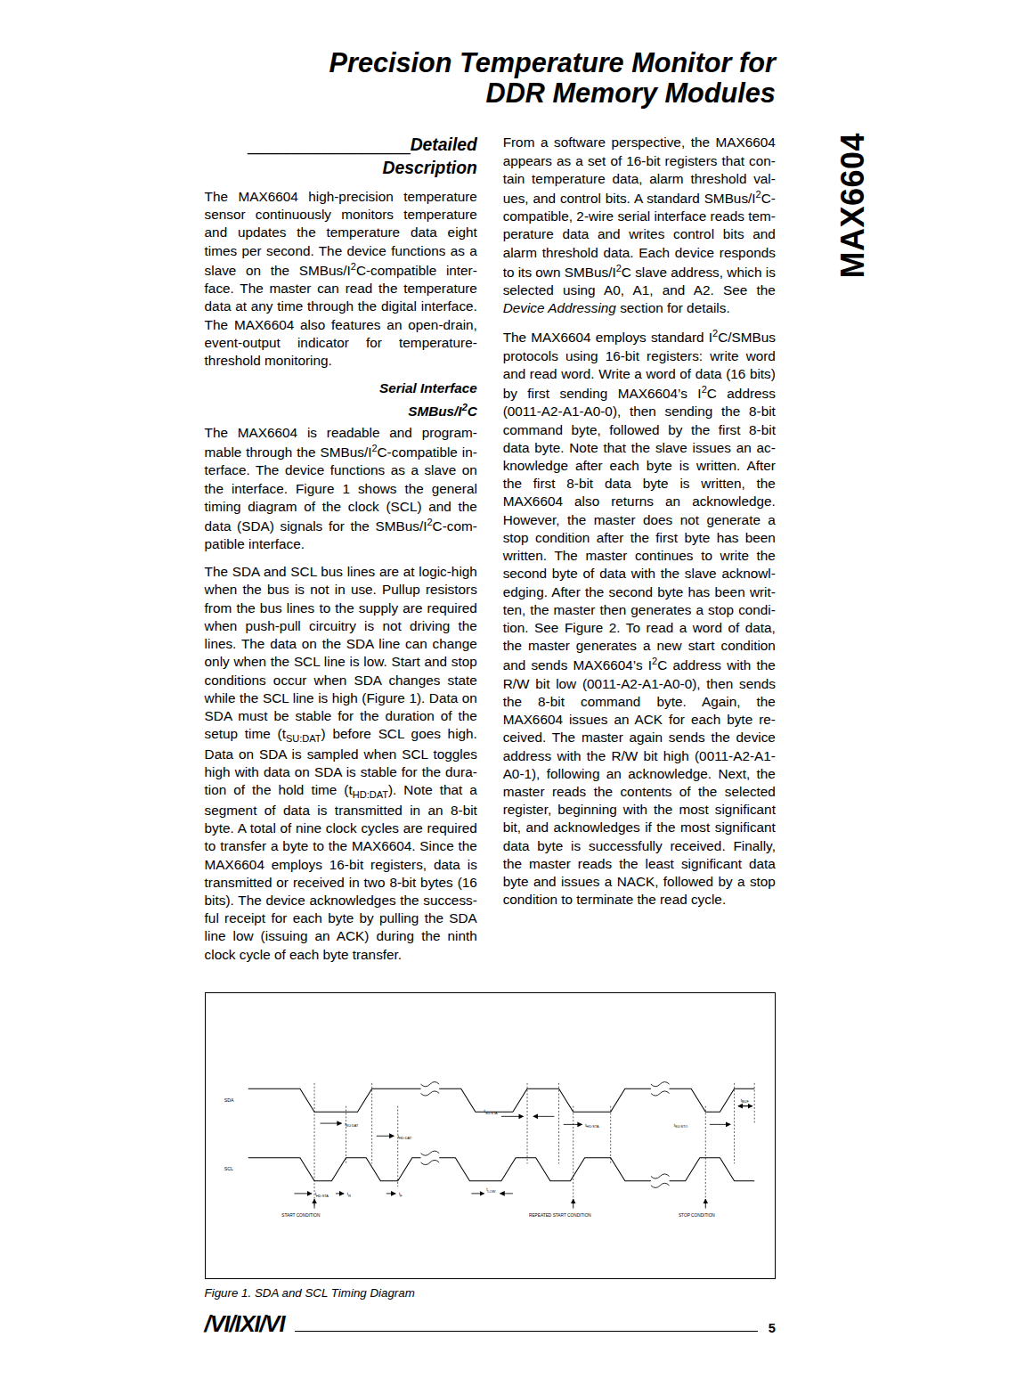MAX6604
Precision Temperature Monitor for
DDR Memory Modules
_________________Detailed Description
The MAX6604 high-precision temperature sensor continuously monitors temperature and updates the temperature data eight times per second. The device functions as a slave on the SMBus/I2C-compatible interface. The master can read the temperature data at any time through the digital interface. The MAX6604 also features an open-drain, event-output indicator for temperature-threshold monitoring.
Serial Interface
SMBus/I2C
The MAX6604 is readable and programmable through the SMBus/I2C-compatible interface. The device functions as a slave on the interface. Figure 1 shows the general timing diagram of the clock (SCL) and the data (SDA) signals for the SMBus/I2C-compatible interface.
The SDA and SCL bus lines are at logic-high when the bus is not in use. Pullup resistors from the bus lines to the supply are required when push-pull circuitry is not driving the lines. The data on the SDA line can change only when the SCL line is low. Start and stop conditions occur when SDA changes state while the SCL line is high (Figure 1). Data on SDA must be stable for the duration of the setup time (tSU:DAT) before SCL goes high. Data on SDA is sampled when SCL toggles high with data on SDA is stable for the duration of the hold time (tHD:DAT). Note that a segment of data is transmitted in an 8-bit byte. A total of nine clock cycles are required to transfer a byte to the MAX6604. Since the MAX6604 employs 16-bit registers, data is transmitted or received in two 8-bit bytes (16 bits). The device acknowledges the successful receipt for each byte by pulling the SDA line low (issuing an ACK) during the ninth clock cycle of each byte transfer.
From a software perspective, the MAX6604 appears as a set of 16-bit registers that contain temperature data, alarm threshold values, and control bits. A standard SMBus/I2C-compatible, 2-wire serial interface reads temperature data and writes control bits and alarm threshold data. Each device responds to its own SMBus/I2C slave address, which is selected using A0, A1, and A2. See the Device Addressing section for details.
The MAX6604 employs standard I2C/SMBus protocols using 16-bit registers: write word and read word. Write a word of data (16 bits) by first sending MAX6604’s I2C address (0011-A2-A1-A0-0), then sending the 8-bit command byte, followed by the first 8-bit data byte. Note that the slave issues an acknowledge after each byte is written. After the first 8-bit data byte is written, the MAX6604 also returns an acknowledge. However, the master does not generate a stop condition after the first byte has been written. The master continues to write the second byte of data with the slave acknowledging. After the second byte has been written, the master then generates a stop condition. See Figure 2. To read a word of data, the master generates a new start condition and sends MAX6604’s I2C address with the R/W bit low (0011-A2-A1-A0-0), then sends the 8-bit command byte. Again, the MAX6604 issues an ACK for each byte received. The master again sends the device address with the R/W bit high (0011-A2-A1-A0-1), following an acknowledge. Next, the master reads the contents of the selected register, beginning with the most significant bit, and acknowledges if the most significant data byte is successfully received. Finally, the master reads the least significant data byte and issues a NACK, followed by a stop condition to terminate the read cycle.
SDA SCL tSU:DAT tHD:DAT tSU:STA tHD:STA tSU:STO tBUF tHD:STA tR tF tLOW START CONDITION REPEATED START CONDITION STOP CONDITION
Figure 1. SDA and SCL Timing Diagram
/VI/IXI/VI
5